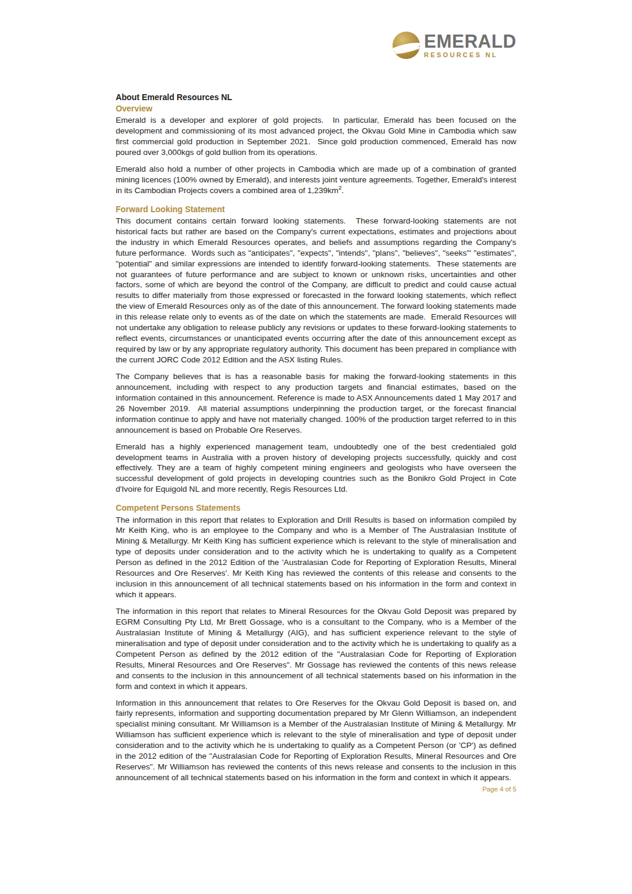EMERALD
RESOURCES NL
About Emerald Resources NL
Overview
Emerald is a developer and explorer of gold projects. In particular, Emerald has been focused on the development and commissioning of its most advanced project, the Okvau Gold Mine in Cambodia which saw first commercial gold production in September 2021. Since gold production commenced, Emerald has now poured over 3,000kgs of gold bullion from its operations.
Emerald also hold a number of other projects in Cambodia which are made up of a combination of granted mining licences (100% owned by Emerald), and interests joint venture agreements. Together, Emerald's interest in its Cambodian Projects covers a combined area of 1,239km2.
Forward Looking Statement
This document contains certain forward looking statements. These forward-looking statements are not historical facts but rather are based on the Company's current expectations, estimates and projections about the industry in which Emerald Resources operates, and beliefs and assumptions regarding the Company's future performance. Words such as "anticipates", "expects", "intends", "plans", "believes", "seeks"' "estimates", "potential" and similar expressions are intended to identify forward-looking statements. These statements are not guarantees of future performance and are subject to known or unknown risks, uncertainties and other factors, some of which are beyond the control of the Company, are difficult to predict and could cause actual results to differ materially from those expressed or forecasted in the forward looking statements, which reflect the view of Emerald Resources only as of the date of this announcement. The forward looking statements made in this release relate only to events as of the date on which the statements are made. Emerald Resources will not undertake any obligation to release publicly any revisions or updates to these forward-looking statements to reflect events, circumstances or unanticipated events occurring after the date of this announcement except as required by law or by any appropriate regulatory authority. This document has been prepared in compliance with the current JORC Code 2012 Edition and the ASX listing Rules.
The Company believes that is has a reasonable basis for making the forward-looking statements in this announcement, including with respect to any production targets and financial estimates, based on the information contained in this announcement. Reference is made to ASX Announcements dated 1 May 2017 and 26 November 2019. All material assumptions underpinning the production target, or the forecast financial information continue to apply and have not materially changed. 100% of the production target referred to in this announcement is based on Probable Ore Reserves.
Emerald has a highly experienced management team, undoubtedly one of the best credentialed gold development teams in Australia with a proven history of developing projects successfully, quickly and cost effectively. They are a team of highly competent mining engineers and geologists who have overseen the successful development of gold projects in developing countries such as the Bonikro Gold Project in Cote d'Ivoire for Equigold NL and more recently, Regis Resources Ltd.
Competent Persons Statements
The information in this report that relates to Exploration and Drill Results is based on information compiled by Mr Keith King, who is an employee to the Company and who is a Member of The Australasian Institute of Mining & Metallurgy. Mr Keith King has sufficient experience which is relevant to the style of mineralisation and type of deposits under consideration and to the activity which he is undertaking to qualify as a Competent Person as defined in the 2012 Edition of the 'Australasian Code for Reporting of Exploration Results, Mineral Resources and Ore Reserves'. Mr Keith King has reviewed the contents of this release and consents to the inclusion in this announcement of all technical statements based on his information in the form and context in which it appears.
The information in this report that relates to Mineral Resources for the Okvau Gold Deposit was prepared by EGRM Consulting Pty Ltd, Mr Brett Gossage, who is a consultant to the Company, who is a Member of the Australasian Institute of Mining & Metallurgy (AIG), and has sufficient experience relevant to the style of mineralisation and type of deposit under consideration and to the activity which he is undertaking to qualify as a Competent Person as defined by the 2012 edition of the "Australasian Code for Reporting of Exploration Results, Mineral Resources and Ore Reserves". Mr Gossage has reviewed the contents of this news release and consents to the inclusion in this announcement of all technical statements based on his information in the form and context in which it appears.
Information in this announcement that relates to Ore Reserves for the Okvau Gold Deposit is based on, and fairly represents, information and supporting documentation prepared by Mr Glenn Williamson, an independent specialist mining consultant. Mr Williamson is a Member of the Australasian Institute of Mining & Metallurgy. Mr Williamson has sufficient experience which is relevant to the style of mineralisation and type of deposit under consideration and to the activity which he is undertaking to qualify as a Competent Person (or 'CP') as defined in the 2012 edition of the "Australasian Code for Reporting of Exploration Results, Mineral Resources and Ore Reserves". Mr Williamson has reviewed the contents of this news release and consents to the inclusion in this announcement of all technical statements based on his information in the form and context in which it appears.
Page 4 of 5